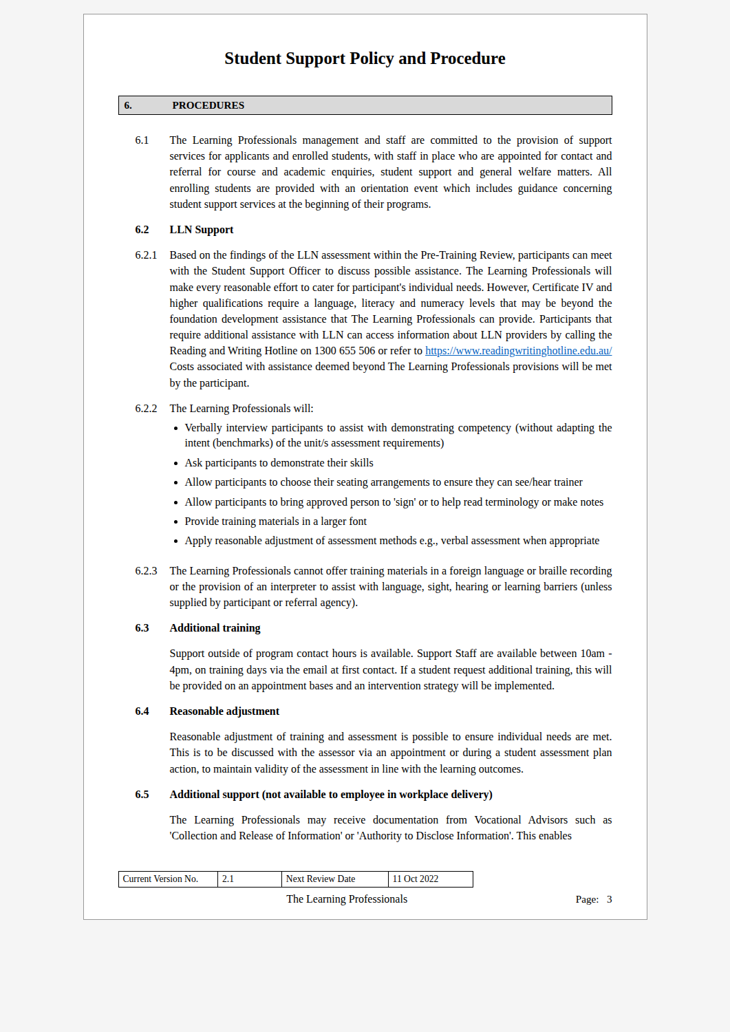Student Support Policy and Procedure
6. PROCEDURES
6.1
The Learning Professionals management and staff are committed to the provision of support services for applicants and enrolled students, with staff in place who are appointed for contact and referral for course and academic enquiries, student support and general welfare matters. All enrolling students are provided with an orientation event which includes guidance concerning student support services at the beginning of their programs.
6.2
LLN Support
6.2.1
Based on the findings of the LLN assessment within the Pre-Training Review, participants can meet with the Student Support Officer to discuss possible assistance. The Learning Professionals will make every reasonable effort to cater for participant's individual needs. However, Certificate IV and higher qualifications require a language, literacy and numeracy levels that may be beyond the foundation development assistance that The Learning Professionals can provide. Participants that require additional assistance with LLN can access information about LLN providers by calling the Reading and Writing Hotline on 1300 655 506 or refer to https://www.readingwritinghotline.edu.au/ Costs associated with assistance deemed beyond The Learning Professionals provisions will be met by the participant.
6.2.2
The Learning Professionals will:
Verbally interview participants to assist with demonstrating competency (without adapting the intent (benchmarks) of the unit/s assessment requirements)
Ask participants to demonstrate their skills
Allow participants to choose their seating arrangements to ensure they can see/hear trainer
Allow participants to bring approved person to 'sign' or to help read terminology or make notes
Provide training materials in a larger font
Apply reasonable adjustment of assessment methods e.g., verbal assessment when appropriate
6.2.3
The Learning Professionals cannot offer training materials in a foreign language or braille recording or the provision of an interpreter to assist with language, sight, hearing or learning barriers (unless supplied by participant or referral agency).
6.3
Additional training
Support outside of program contact hours is available. Support Staff are available between 10am - 4pm, on training days via the email at first contact. If a student request additional training, this will be provided on an appointment bases and an intervention strategy will be implemented.
6.4
Reasonable adjustment
Reasonable adjustment of training and assessment is possible to ensure individual needs are met. This is to be discussed with the assessor via an appointment or during a student assessment plan action, to maintain validity of the assessment in line with the learning outcomes.
6.5
Additional support (not available to employee in workplace delivery)
The Learning Professionals may receive documentation from Vocational Advisors such as 'Collection and Release of Information' or 'Authority to Disclose Information'. This enables
| Current Version No. | 2.1 | Next Review Date | 11 Oct 2022 |
The Learning Professionals
Page: 3